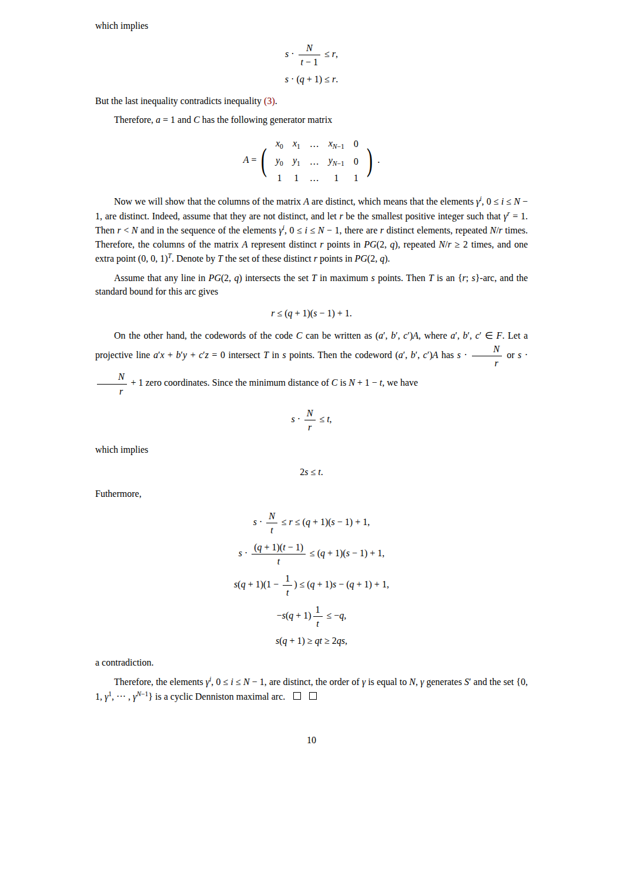which implies
s · Nt − 1 ≤ r,
s · (q + 1) ≤ r.
But the last inequality contradicts inequality (3).
Therefore, a = 1 and C has the following generator matrix
A = (
| x 0 | x 1 | … | x N −1 | 0 |
| y 0 | y 1 | … | y N −1 | 0 |
| 1 | 1 | … | 1 | 1 |
) .
Now we will show that the columns of the matrix A are distinct, which means that the elements γi, 0 ≤ i ≤ N − 1, are distinct. Indeed, assume that they are not distinct, and let r be the smallest positive integer such that γr = 1. Then r < N and in the sequence of the elements γi, 0 ≤ i ≤ N − 1, there are r distinct elements, repeated N/r times. Therefore, the columns of the matrix A represent distinct r points in PG(2, q), repeated N/r ≥ 2 times, and one extra point (0, 0, 1)T. Denote by T the set of these distinct r points in PG(2, q).
Assume that any line in PG(2, q) intersects the set T in maximum s points. Then T is an {r; s}-arc, and the standard bound for this arc gives
r ≤ (q + 1)(s − 1) + 1.
On the other hand, the codewords of the code C can be written as (a′, b′, c′)A, where a′, b′, c′ ∈ F. Let a projective line a′x + b′y + c′z = 0 intersect T in s points. Then the codeword (a′, b′, c′)A has s · Nr or s · Nr + 1 zero coordinates. Since the minimum distance of C is N + 1 − t, we have
s · Nr ≤ t,
which implies
2s ≤ t.
Futhermore,
s · Nt ≤ r ≤ (q + 1)(s − 1) + 1,
s · (q + 1)(t − 1) t ≤ (q + 1)(s − 1) + 1,
s(q + 1)(1 − 1 t) ≤ (q + 1)s − (q + 1) + 1,
−s(q + 1)1 t ≤ −q,
s(q + 1) ≥ qt ≥ 2qs,
a contradiction.
Therefore, the elements γi, 0 ≤ i ≤ N − 1, are distinct, the order of γ is equal to N, γ generates S′ and the set {0, 1, γ1, ··· , γN−1} is a cyclic Denniston maximal arc.
10